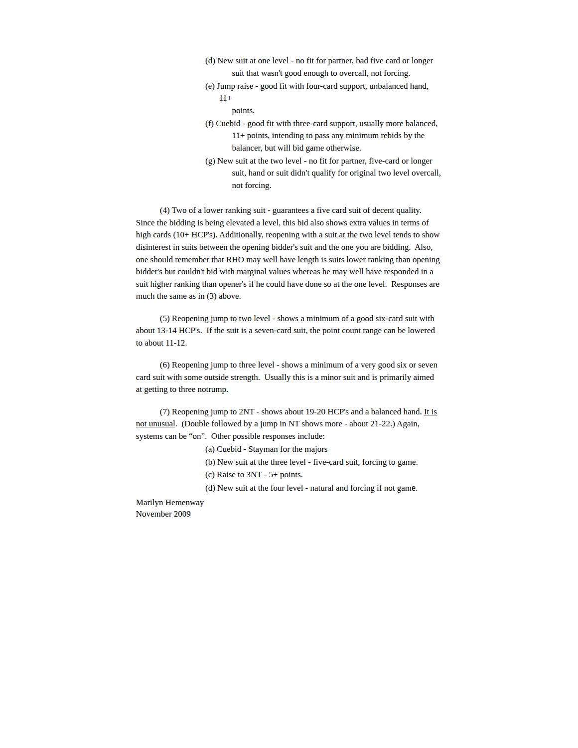(d) New suit at one level - no fit for partner, bad five card or longer suit that wasn't good enough to overcall, not forcing.
(e) Jump raise - good fit with four-card support, unbalanced hand, 11+ points.
(f) Cuebid - good fit with three-card support, usually more balanced, 11+ points, intending to pass any minimum rebids by the balancer, but will bid game otherwise.
(g) New suit at the two level - no fit for partner, five-card or longer suit, hand or suit didn't qualify for original two level overcall, not forcing.
(4) Two of a lower ranking suit - guarantees a five card suit of decent quality. Since the bidding is being elevated a level, this bid also shows extra values in terms of high cards (10+ HCP's). Additionally, reopening with a suit at the two level tends to show disinterest in suits between the opening bidder's suit and the one you are bidding. Also, one should remember that RHO may well have length is suits lower ranking than opening bidder's but couldn't bid with marginal values whereas he may well have responded in a suit higher ranking than opener's if he could have done so at the one level. Responses are much the same as in (3) above.
(5) Reopening jump to two level - shows a minimum of a good six-card suit with about 13-14 HCP's. If the suit is a seven-card suit, the point count range can be lowered to about 11-12.
(6) Reopening jump to three level - shows a minimum of a very good six or seven card suit with some outside strength. Usually this is a minor suit and is primarily aimed at getting to three notrump.
(7) Reopening jump to 2NT - shows about 19-20 HCP's and a balanced hand. It is not unusual. (Double followed by a jump in NT shows more - about 21-22.) Again, systems can be “on”. Other possible responses include:
(a) Cuebid - Stayman for the majors
(b) New suit at the three level - five-card suit, forcing to game.
(c) Raise to 3NT - 5+ points.
(d) New suit at the four level - natural and forcing if not game.
Marilyn Hemenway
November 2009